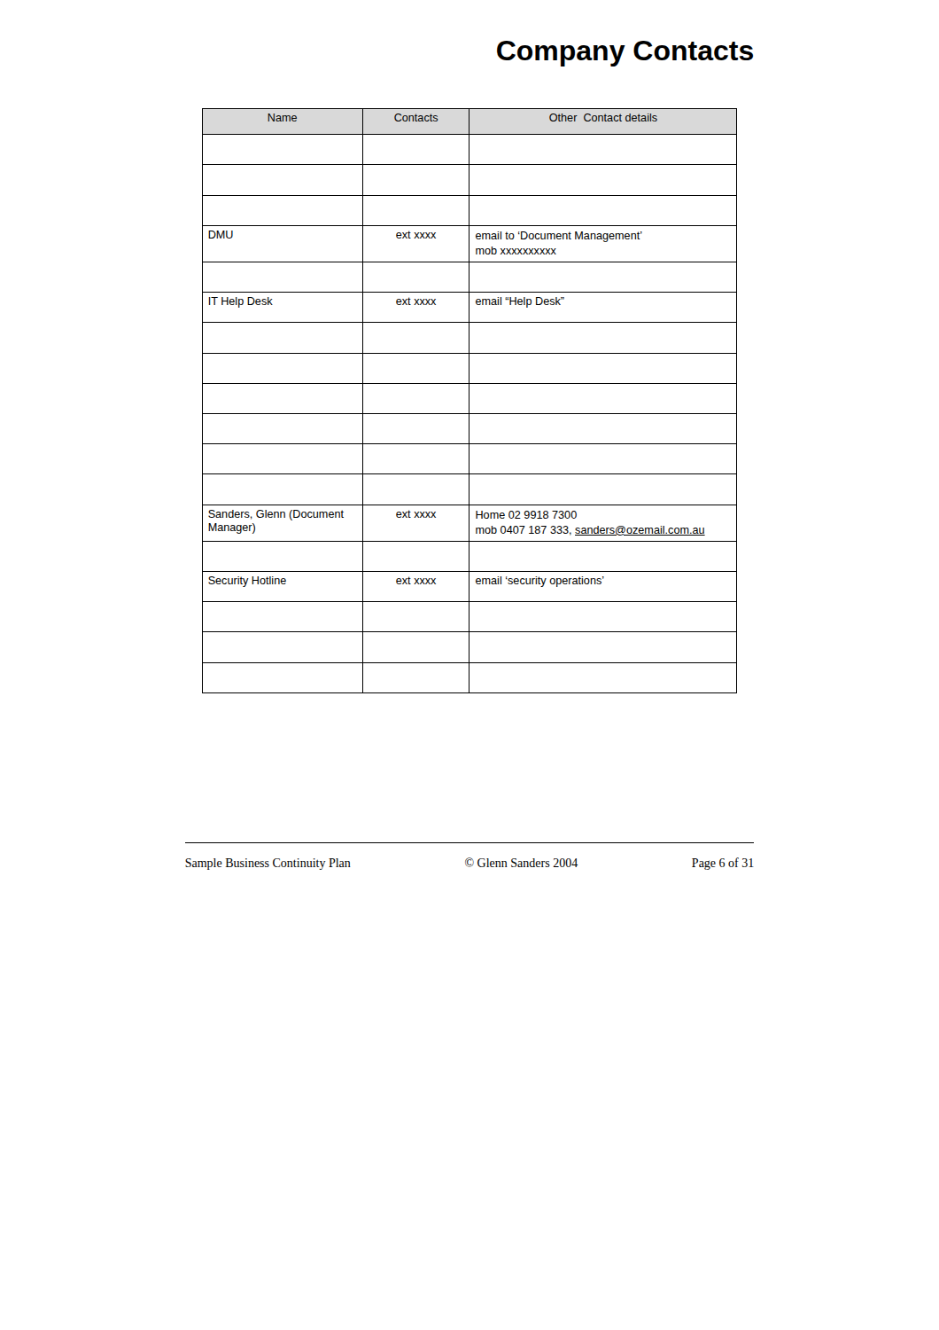Company Contacts
| Name | Contacts | Other Contact details |
| --- | --- | --- |
| DMU | ext xxxx | email to ‘Document Management’ mob xxxxxxxxxx |
| IT Help Desk | ext xxxx | email “Help Desk” |
| Sanders, Glenn (Document Manager) | ext xxxx | Home 02 9918 7300 mob 0407 187 333, sanders@ozemail.com.au |
| Security Hotline | ext xxxx | email ‘security operations’ |
Sample Business Continuity Plan © Glenn Sanders 2004 Page 6 of 31